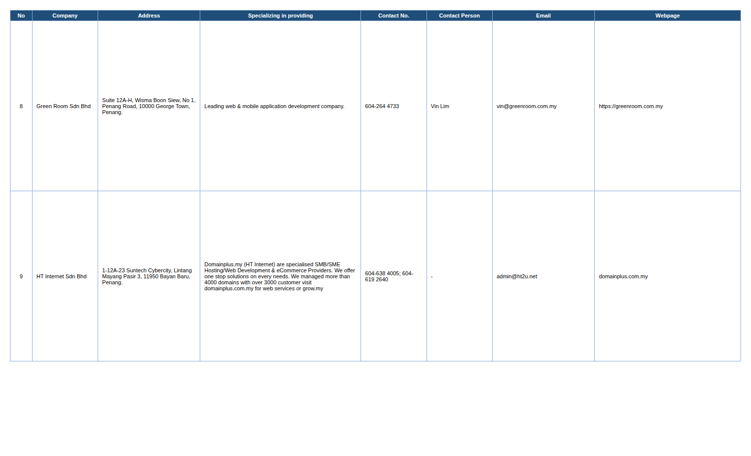| No | Company | Address | Specializing in providing | Contact No. | Contact Person | Email | Webpage |
| --- | --- | --- | --- | --- | --- | --- | --- |
| 8 | Green Room Sdn Bhd | Suite 12A-H, Wisma Boon Siew, No 1, Penang Road, 10000 George Town, Penang. | Leading web & mobile application development company. | 604-264 4733 | Vin Lim | vin@greenroom.com.my | https://greenroom.com.my |
| 9 | HT Internet Sdn Bhd | 1-12A-23 Suntech Cybercity, Lintang Mayang Pasir 3, 11950 Bayan Baru, Penang. | Domainplus.my (HT Internet) are specialised SMB/SME Hosting/Web Development & eCommerce Providers. We offer one stop solutions on every needs. We managed more than 4000 domains with over 3000 customer visit domainplus.com.my for web services or grow.my | 604-638 4005; 604-619 2640 | - | admin@ht2u.net | domainplus.com.my |